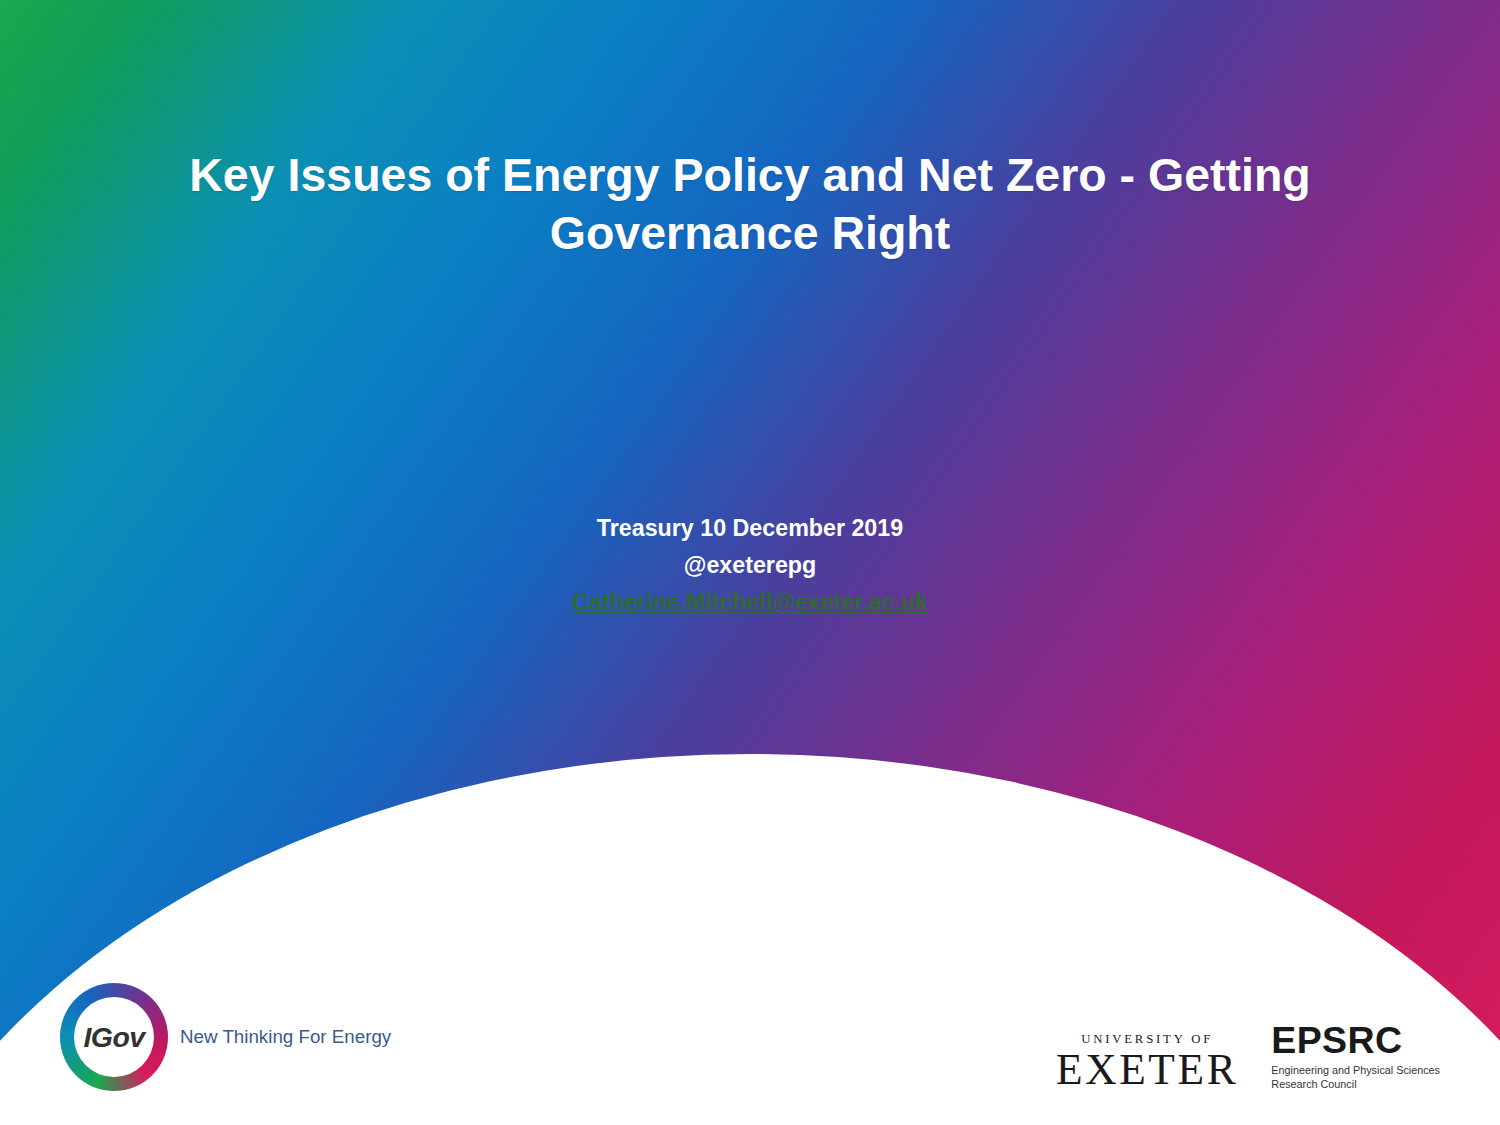Key Issues of Energy Policy and Net Zero - Getting Governance Right
Treasury 10 December 2019
@exeterepg
Catherine.Mitchell@exeter.ac.uk
IGov
New Thinking For Energy
UNIVERSITY OF
EXETER
EPSRC
Engineering and Physical Sciences
Research Council